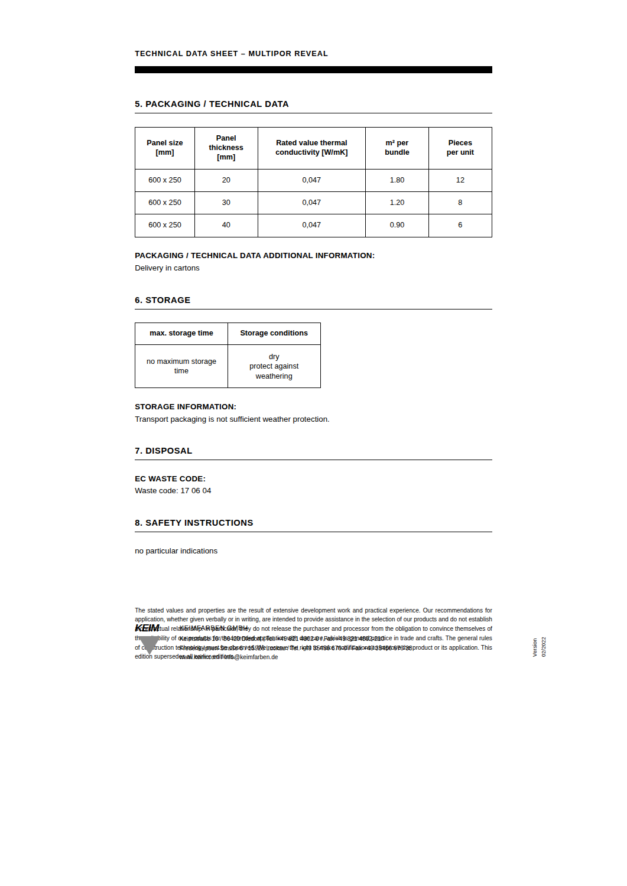TECHNICAL DATA SHEET – MULTIPOR REVEAL
5. PACKAGING / TECHNICAL DATA
| Panel size [mm] | Panel thickness [mm] | Rated value thermal conductivity [W/mK] | m² per bundle | Pieces per unit |
| --- | --- | --- | --- | --- |
| 600 x 250 | 20 | 0,047 | 1.80 | 12 |
| 600 x 250 | 30 | 0,047 | 1.20 | 8 |
| 600 x 250 | 40 | 0,047 | 0.90 | 6 |
PACKAGING / TECHNICAL DATA ADDITIONAL INFORMATION:
Delivery in cartons
6. STORAGE
| max. storage time | Storage conditions |
| --- | --- |
| no maximum storage time | dry protect against weathering |
STORAGE INFORMATION:
Transport packaging is not sufficient weather protection.
7. DISPOSAL
EC WASTE CODE:
Waste code: 17 06 04
8. SAFETY INSTRUCTIONS
no particular indications
The stated values and properties are the result of extensive development work and practical experience. Our recommendations for application, whether given verbally or in writing, are intended to provide assistance in the selection of our products and do not establish a contractual relationship. In particular, they do not release the purchaser and processor from the obligation to convince themselves of the suitability of our products for the intended application with due care, which is general practice in trade and crafts. The general rules of construction technology must be observed. We reserve the right to make modifications to improve the product or its application. This edition supersedes all earlier editions.
Version
02/2022
KEIM
KEIMFARBEN GMBH
Keimstraße 16 / 86420 Diedorf / Tel. +49 821 4802-0 / Fax +49 821 4802-210
Frederik-Ipsen-Straße 6 / 15926 Luckau / Tel. +49 35456 676-0 / Fax +49 35456 676-38
www.keim.com / info@keimfarben.de